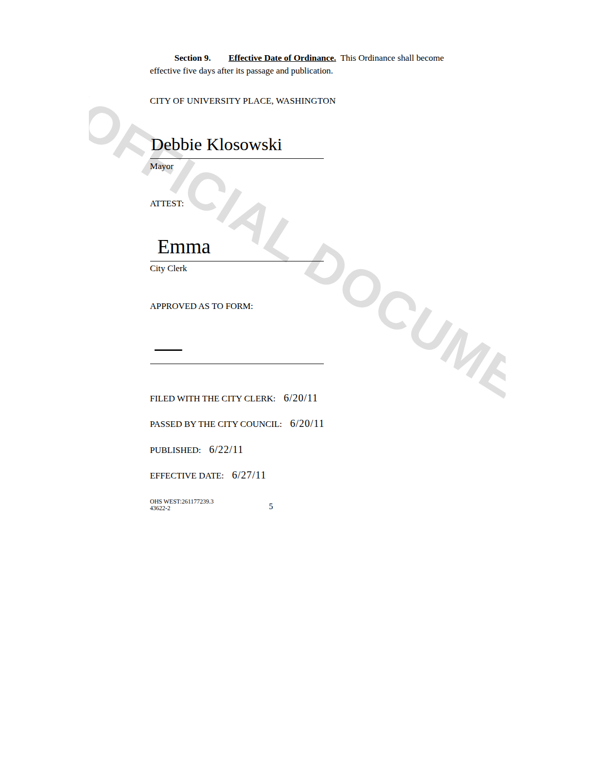UNOFFICIAL DOCUMENT
Section 9. Effective Date of Ordinance. This Ordinance shall become effective five days after its passage and publication.
CITY OF UNIVERSITY PLACE, WASHINGTON
Debbie Klosowski
Mayor
ATTEST:
Emma
City Clerk
APPROVED AS TO FORM:
—
FILED WITH THE CITY CLERK: 6/20/11
PASSED BY THE CITY COUNCIL: 6/20/11
PUBLISHED: 6/22/11
EFFECTIVE DATE: 6/27/11
OHS WEST:261177239.3
43622-2
5